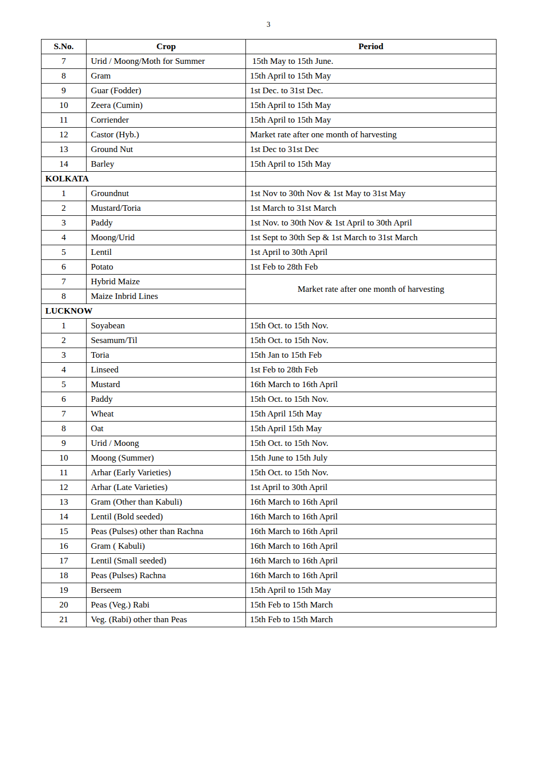3
| S.No. | Crop | Period |
| --- | --- | --- |
| 7 | Urid / Moong/Moth for Summer | 15th May to 15th June. |
| 8 | Gram | 15th April to 15th May |
| 9 | Guar (Fodder) | 1st Dec. to 31st Dec. |
| 10 | Zeera (Cumin) | 15th April to 15th May |
| 11 | Corriender | 15th April to 15th May |
| 12 | Castor (Hyb.) | Market rate after one month of harvesting |
| 13 | Ground Nut | 1st Dec to 31st Dec |
| 14 | Barley | 15th April to 15th May |
| KOLKATA | |
| 1 | Groundnut | 1st Nov to 30th Nov & 1st May to 31st May |
| 2 | Mustard/Toria | 1st March to 31st March |
| 3 | Paddy | 1st Nov. to 30th Nov & 1st April to 30th April |
| 4 | Moong/Urid | 1st Sept to 30th Sep & 1st March to 31st March |
| 5 | Lentil | 1st April to 30th April |
| 6 | Potato | 1st Feb to 28th Feb |
| 7 | Hybrid Maize | Market rate after one month of harvesting |
| 8 | Maize Inbrid Lines |
| LUCKNOW | |
| 1 | Soyabean | 15th Oct. to 15th Nov. |
| 2 | Sesamum/Til | 15th Oct. to 15th Nov. |
| 3 | Toria | 15th Jan to 15th Feb |
| 4 | Linseed | 1st Feb to 28th Feb |
| 5 | Mustard | 16th March to 16th April |
| 6 | Paddy | 15th Oct. to 15th Nov. |
| 7 | Wheat | 15th April 15th May |
| 8 | Oat | 15th April 15th May |
| 9 | Urid / Moong | 15th Oct. to 15th Nov. |
| 10 | Moong (Summer) | 15th June to 15th July |
| 11 | Arhar (Early Varieties) | 15th Oct. to 15th Nov. |
| 12 | Arhar (Late Varieties) | 1st April to 30th April |
| 13 | Gram (Other than Kabuli) | 16th March to 16th April |
| 14 | Lentil (Bold seeded) | 16th March to 16th April |
| 15 | Peas (Pulses) other than Rachna | 16th March to 16th April |
| 16 | Gram ( Kabuli) | 16th March to 16th April |
| 17 | Lentil (Small seeded) | 16th March to 16th April |
| 18 | Peas (Pulses) Rachna | 16th March to 16th April |
| 19 | Berseem | 15th April to 15th May |
| 20 | Peas (Veg.) Rabi | 15th Feb to 15th March |
| 21 | Veg. (Rabi) other than Peas | 15th Feb to 15th March |